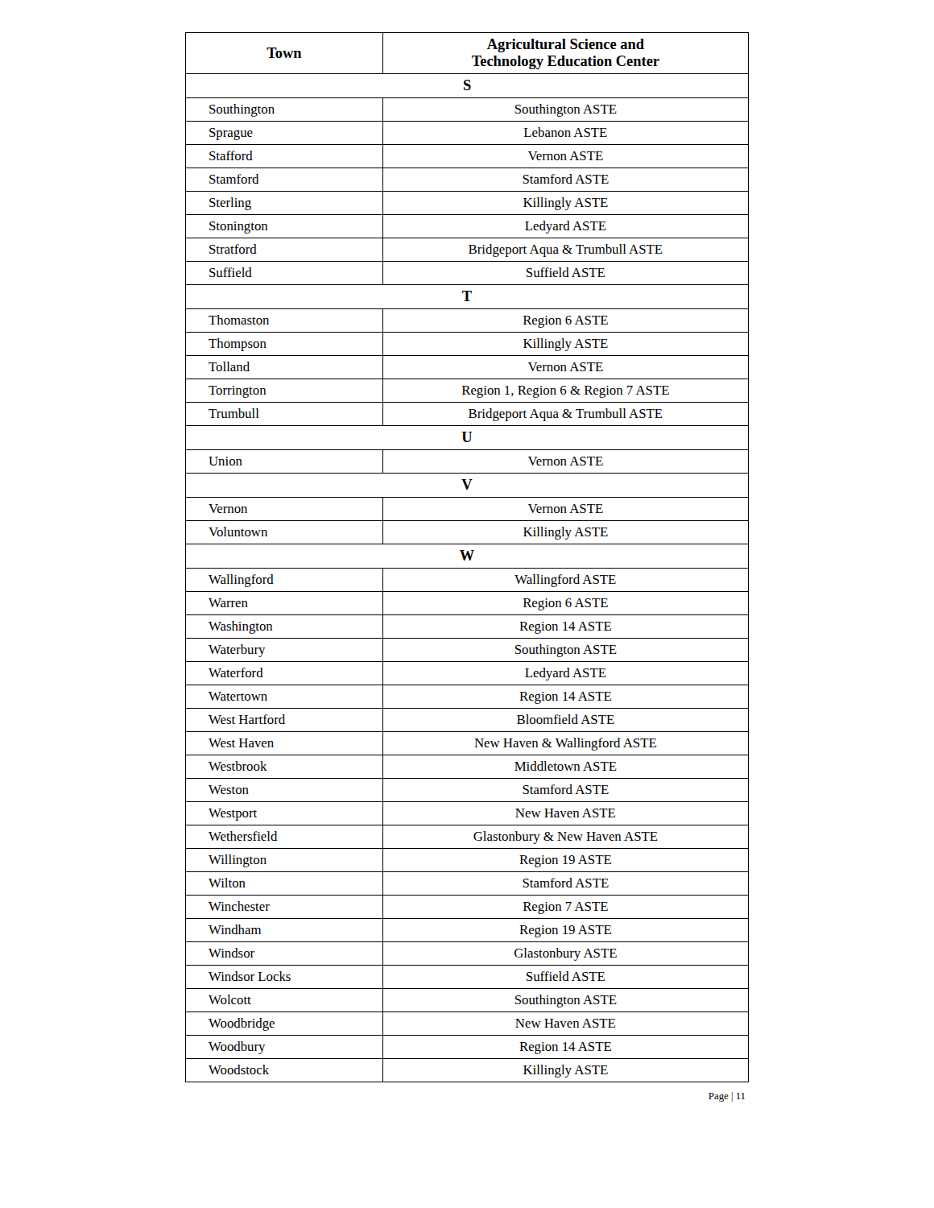| Town | Agricultural Science and Technology Education Center |
| --- | --- |
| S |
| Southington | Southington ASTE |
| Sprague | Lebanon ASTE |
| Stafford | Vernon ASTE |
| Stamford | Stamford ASTE |
| Sterling | Killingly ASTE |
| Stonington | Ledyard ASTE |
| Stratford | Bridgeport Aqua & Trumbull ASTE |
| Suffield | Suffield ASTE |
| T |
| Thomaston | Region 6 ASTE |
| Thompson | Killingly ASTE |
| Tolland | Vernon ASTE |
| Torrington | Region 1, Region 6 & Region 7 ASTE |
| Trumbull | Bridgeport Aqua & Trumbull ASTE |
| U |
| Union | Vernon ASTE |
| V |
| Vernon | Vernon ASTE |
| Voluntown | Killingly ASTE |
| W |
| Wallingford | Wallingford ASTE |
| Warren | Region 6 ASTE |
| Washington | Region 14 ASTE |
| Waterbury | Southington ASTE |
| Waterford | Ledyard ASTE |
| Watertown | Region 14 ASTE |
| West Hartford | Bloomfield ASTE |
| West Haven | New Haven & Wallingford ASTE |
| Westbrook | Middletown ASTE |
| Weston | Stamford ASTE |
| Westport | New Haven ASTE |
| Wethersfield | Glastonbury & New Haven ASTE |
| Willington | Region 19 ASTE |
| Wilton | Stamford ASTE |
| Winchester | Region 7 ASTE |
| Windham | Region 19 ASTE |
| Windsor | Glastonbury ASTE |
| Windsor Locks | Suffield ASTE |
| Wolcott | Southington ASTE |
| Woodbridge | New Haven ASTE |
| Woodbury | Region 14 ASTE |
| Woodstock | Killingly ASTE |
Page | 11